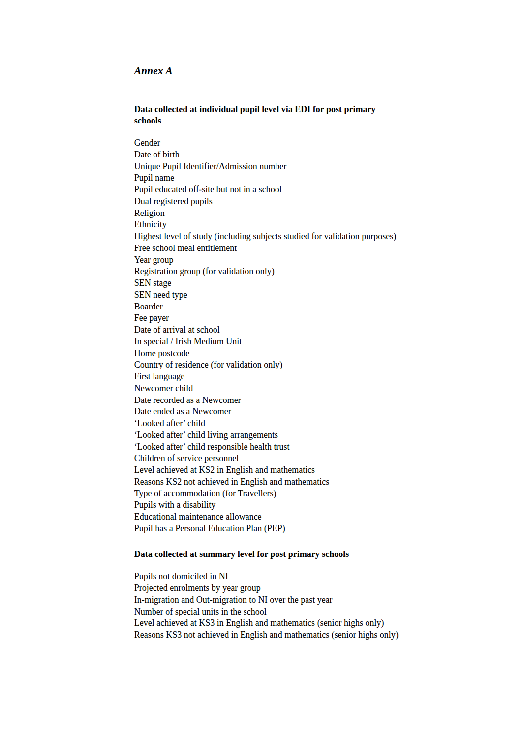Annex A
Data collected at individual pupil level via EDI for post primary schools
Gender
Date of birth
Unique Pupil Identifier/Admission number
Pupil name
Pupil educated off-site but not in a school
Dual registered pupils
Religion
Ethnicity
Highest level of study (including subjects studied for validation purposes)
Free school meal entitlement
Year group
Registration group (for validation only)
SEN stage
SEN need type
Boarder
Fee payer
Date of arrival at school
In special / Irish Medium Unit
Home postcode
Country of residence (for validation only)
First language
Newcomer child
Date recorded as a Newcomer
Date ended as a Newcomer
‘Looked after’ child
‘Looked after’ child living arrangements
‘Looked after’ child responsible health trust
Children of service personnel
Level achieved at KS2 in English and mathematics
Reasons KS2 not achieved in English and mathematics
Type of accommodation (for Travellers)
Pupils with a disability
Educational maintenance allowance
Pupil has a Personal Education Plan (PEP)
Data collected at summary level for post primary schools
Pupils not domiciled in NI
Projected enrolments by year group
In-migration and Out-migration to NI over the past year
Number of special units in the school
Level achieved at KS3 in English and mathematics (senior highs only)
Reasons KS3 not achieved in English and mathematics (senior highs only)